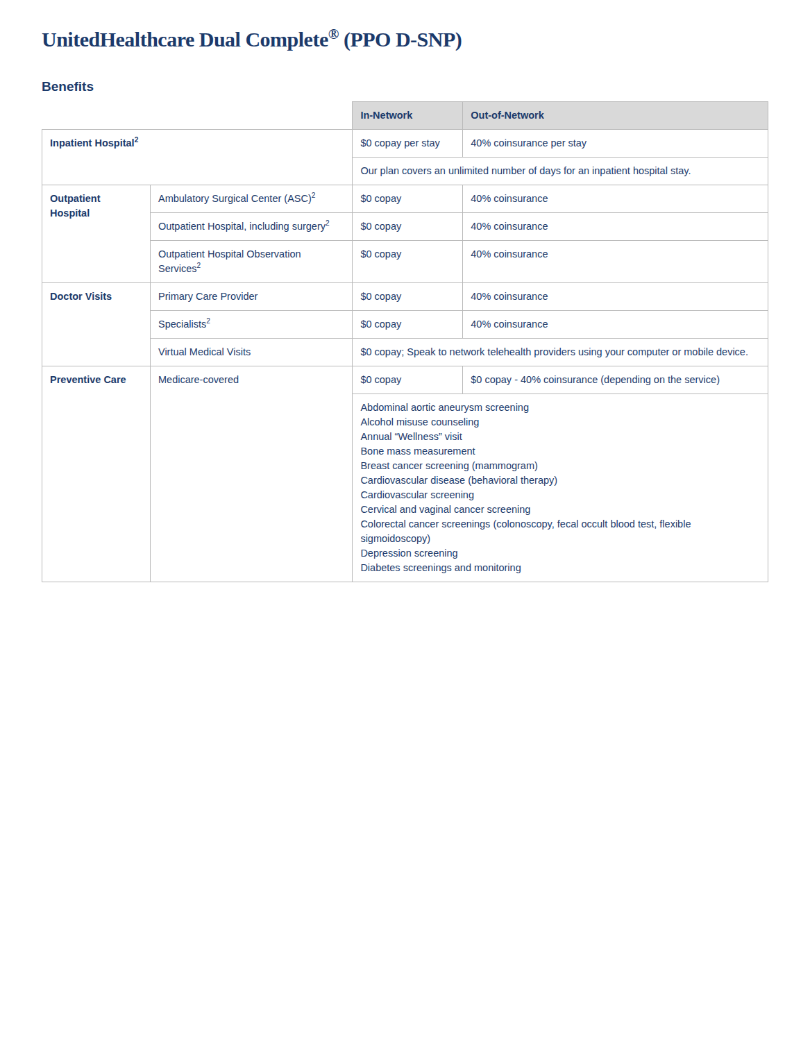UnitedHealthcare Dual Complete® (PPO D-SNP)
Benefits
| | In-Network | Out-of-Network |
| --- | --- | --- |
| Inpatient Hospital 2 | $0 copay per stay | 40% coinsurance per stay |
| Our plan covers an unlimited number of days for an inpatient hospital stay. |
| Outpatient Hospital | Ambulatory Surgical Center (ASC) 2 | $0 copay | 40% coinsurance |
| Outpatient Hospital, including surgery 2 | $0 copay | 40% coinsurance |
| Outpatient Hospital Observation Services 2 | $0 copay | 40% coinsurance |
| Doctor Visits | Primary Care Provider | $0 copay | 40% coinsurance |
| Specialists 2 | $0 copay | 40% coinsurance |
| Virtual Medical Visits | $0 copay; Speak to network telehealth providers using your computer or mobile device. |
| Preventive Care | Medicare-covered | $0 copay | $0 copay - 40% coinsurance (depending on the service) |
| Abdominal aortic aneurysm screening Alcohol misuse counseling Annual “Wellness” visit Bone mass measurement Breast cancer screening (mammogram) Cardiovascular disease (behavioral therapy) Cardiovascular screening Cervical and vaginal cancer screening Colorectal cancer screenings (colonoscopy, fecal occult blood test, flexible sigmoidoscopy) Depression screening Diabetes screenings and monitoring |